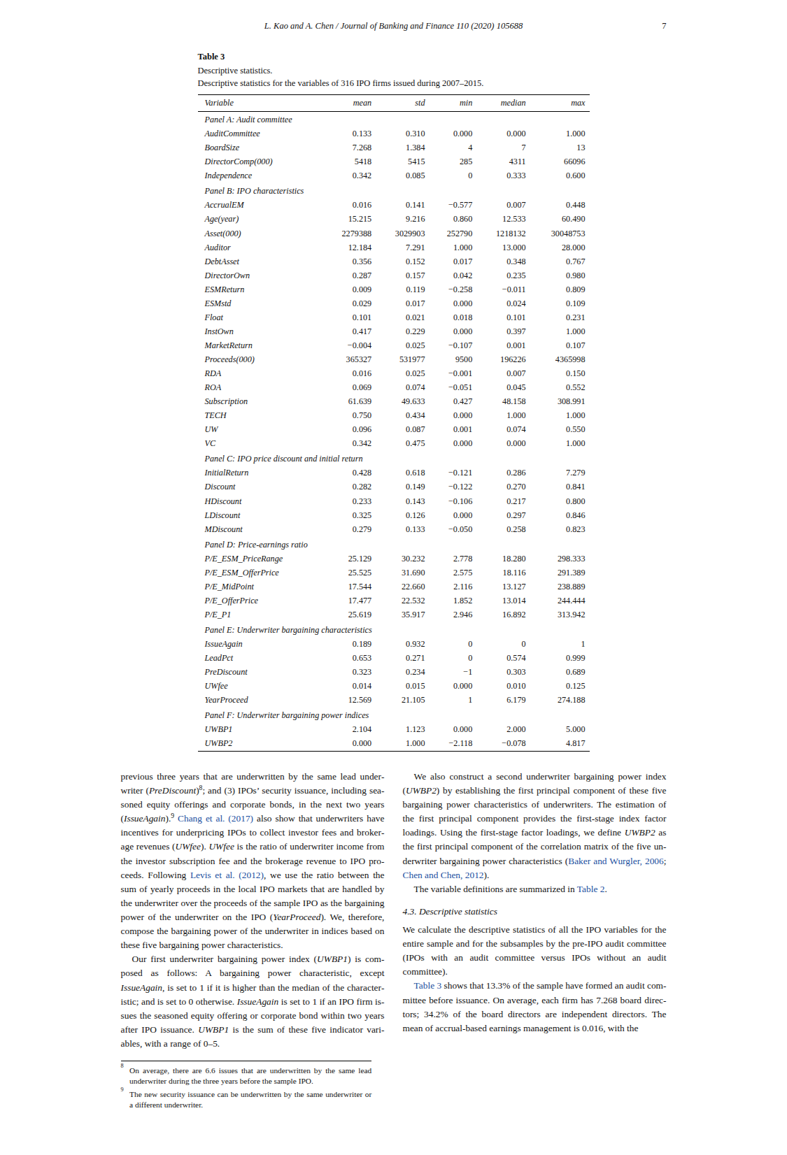L. Kao and A. Chen / Journal of Banking and Finance 110 (2020) 105688 7
Table 3
Descriptive statistics. Descriptive statistics for the variables of 316 IPO firms issued during 2007–2015.
| Variable | mean | std | min | median | max |
| --- | --- | --- | --- | --- | --- |
| Panel A: Audit committee |
| AuditCommittee | 0.133 | 0.310 | 0.000 | 0.000 | 1.000 |
| BoardSize | 7.268 | 1.384 | 4 | 7 | 13 |
| DirectorComp(000) | 5418 | 5415 | 285 | 4311 | 66096 |
| Independence | 0.342 | 0.085 | 0 | 0.333 | 0.600 |
| Panel B: IPO characteristics |
| AccrualEM | 0.016 | 0.141 | −0.577 | 0.007 | 0.448 |
| Age(year) | 15.215 | 9.216 | 0.860 | 12.533 | 60.490 |
| Asset(000) | 2279388 | 3029903 | 252790 | 1218132 | 30048753 |
| Auditor | 12.184 | 7.291 | 1.000 | 13.000 | 28.000 |
| DebtAsset | 0.356 | 0.152 | 0.017 | 0.348 | 0.767 |
| DirectorOwn | 0.287 | 0.157 | 0.042 | 0.235 | 0.980 |
| ESMReturn | 0.009 | 0.119 | −0.258 | −0.011 | 0.809 |
| ESMstd | 0.029 | 0.017 | 0.000 | 0.024 | 0.109 |
| Float | 0.101 | 0.021 | 0.018 | 0.101 | 0.231 |
| InstOwn | 0.417 | 0.229 | 0.000 | 0.397 | 1.000 |
| MarketReturn | −0.004 | 0.025 | −0.107 | 0.001 | 0.107 |
| Proceeds(000) | 365327 | 531977 | 9500 | 196226 | 4365998 |
| RDA | 0.016 | 0.025 | −0.001 | 0.007 | 0.150 |
| ROA | 0.069 | 0.074 | −0.051 | 0.045 | 0.552 |
| Subscription | 61.639 | 49.633 | 0.427 | 48.158 | 308.991 |
| TECH | 0.750 | 0.434 | 0.000 | 1.000 | 1.000 |
| UW | 0.096 | 0.087 | 0.001 | 0.074 | 0.550 |
| VC | 0.342 | 0.475 | 0.000 | 0.000 | 1.000 |
| Panel C: IPO price discount and initial return |
| InitialReturn | 0.428 | 0.618 | −0.121 | 0.286 | 7.279 |
| Discount | 0.282 | 0.149 | −0.122 | 0.270 | 0.841 |
| HDiscount | 0.233 | 0.143 | −0.106 | 0.217 | 0.800 |
| LDiscount | 0.325 | 0.126 | 0.000 | 0.297 | 0.846 |
| MDiscount | 0.279 | 0.133 | −0.050 | 0.258 | 0.823 |
| Panel D: Price-earnings ratio |
| P/E_ESM_PriceRange | 25.129 | 30.232 | 2.778 | 18.280 | 298.333 |
| P/E_ESM_OfferPrice | 25.525 | 31.690 | 2.575 | 18.116 | 291.389 |
| P/E_MidPoint | 17.544 | 22.660 | 2.116 | 13.127 | 238.889 |
| P/E_OfferPrice | 17.477 | 22.532 | 1.852 | 13.014 | 244.444 |
| P/E_P1 | 25.619 | 35.917 | 2.946 | 16.892 | 313.942 |
| Panel E: Underwriter bargaining characteristics |
| IssueAgain | 0.189 | 0.932 | 0 | 0 | 1 |
| LeadPct | 0.653 | 0.271 | 0 | 0.574 | 0.999 |
| PreDiscount | 0.323 | 0.234 | −1 | 0.303 | 0.689 |
| UWfee | 0.014 | 0.015 | 0.000 | 0.010 | 0.125 |
| YearProceed | 12.569 | 21.105 | 1 | 6.179 | 274.188 |
| Panel F: Underwriter bargaining power indices |
| UWBP1 | 2.104 | 1.123 | 0.000 | 2.000 | 5.000 |
| UWBP2 | 0.000 | 1.000 | −2.118 | −0.078 | 4.817 |
previous three years that are underwritten by the same lead underwriter (PreDiscount)8; and (3) IPOs’ security issuance, including seasoned equity offerings and corporate bonds, in the next two years (IssueAgain).9 Chang et al. (2017) also show that underwriters have incentives for underpricing IPOs to collect investor fees and brokerage revenues (UWfee). UWfee is the ratio of underwriter income from the investor subscription fee and the brokerage revenue to IPO proceeds. Following Levis et al. (2012), we use the ratio between the sum of yearly proceeds in the local IPO markets that are handled by the underwriter over the proceeds of the sample IPO as the bargaining power of the underwriter on the IPO (YearProceed). We, therefore, compose the bargaining power of the underwriter in indices based on these five bargaining power characteristics.
Our first underwriter bargaining power index (UWBP1) is composed as follows: A bargaining power characteristic, except IssueAgain, is set to 1 if it is higher than the median of the characteristic; and is set to 0 otherwise. IssueAgain is set to 1 if an IPO firm is­sues the seasoned equity offering or corporate bond within two years after IPO issuance. UWBP1 is the sum of these five indicator variables, with a range of 0–5.
We also construct a second underwriter bargaining power index (UWBP2) by establishing the first principal component of these five bargaining power characteristics of underwriters. The estimation of the first principal component provides the first-stage index factor loadings. Using the first-stage factor loadings, we define UWBP2 as the first principal component of the correlation matrix of the five underwriter bargaining power characteristics (Baker and Wurgler, 2006; Chen and Chen, 2012).
The variable definitions are summarized in Table 2.
4.3. Descriptive statistics
We calculate the descriptive statistics of all the IPO variables for the entire sample and for the subsamples by the pre-IPO audit committee (IPOs with an audit committee versus IPOs without an audit committee).
Table 3 shows that 13.3% of the sample have formed an audit committee before issuance. On average, each firm has 7.268 board directors; 34.2% of the board directors are independent directors. The mean of accrual-based earnings management is 0.016, with the
8 On average, there are 6.6 issues that are underwritten by the same lead underwriter during the three years before the sample IPO.
9 The new security issuance can be underwritten by the same underwriter or a different underwriter.